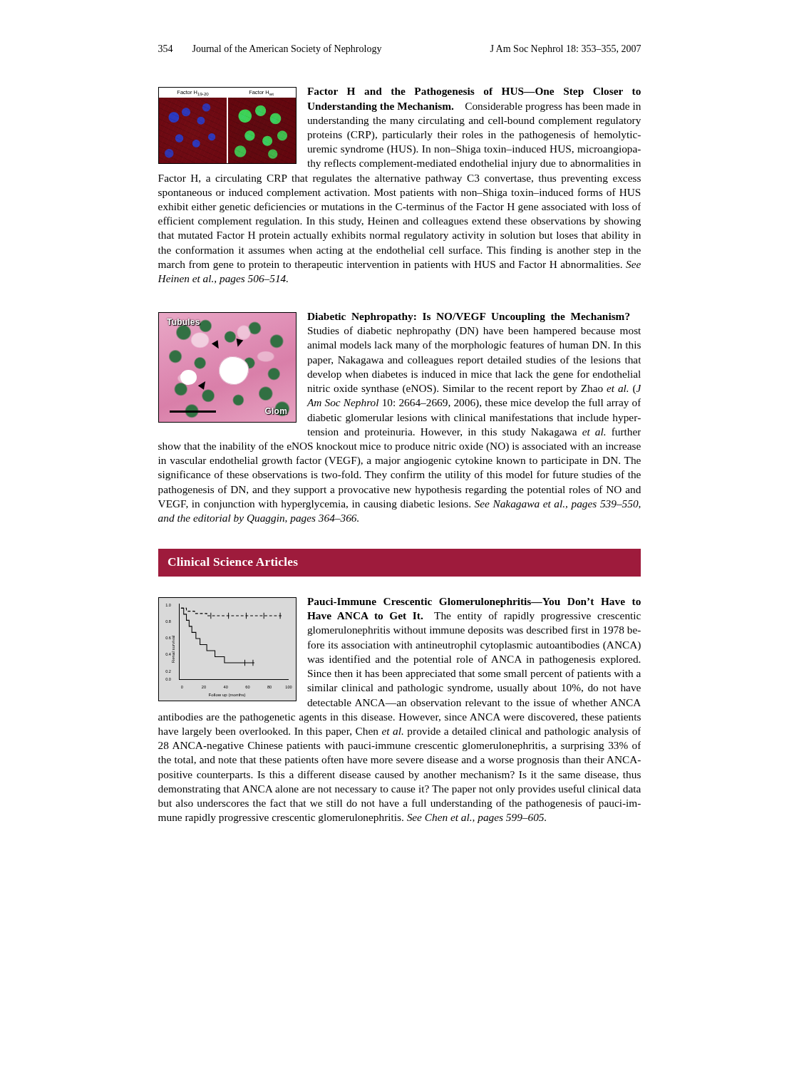354 Journal of the American Society of Nephrology
J Am Soc Nephrol 18: 353–355, 2007
Factor H19-20 Factor Hwt
Factor H and the Pathogenesis of HUS—One Step Closer to Understanding the Mechanism. Considerable progress has been made in understanding the many circulating and cell-bound complement regulatory proteins (CRP), particularly their roles in the pathogenesis of hemolytic-uremic syndrome (HUS). In non–Shiga toxin–induced HUS, microangiopathy reflects complement-mediated endothelial injury due to abnormalities in Factor H, a circulating CRP that regulates the alternative pathway C3 convertase, thus preventing excess spontaneous or induced complement activation. Most patients with non–Shiga toxin–induced forms of HUS exhibit either genetic deficiencies or mutations in the C-terminus of the Factor H gene associated with loss of efficient complement regulation. In this study, Heinen and colleagues extend these observations by showing that mutated Factor H protein actually exhibits normal regulatory activity in solution but loses that ability in the conformation it assumes when acting at the endothelial cell surface. This finding is another step in the march from gene to protein to therapeutic intervention in patients with HUS and Factor H abnormalities. See Heinen et al., pages 506–514.
Tubules
Glom
Diabetic Nephropathy: Is NO/VEGF Uncoupling the Mechanism? Studies of diabetic nephropathy (DN) have been hampered because most animal models lack many of the morphologic features of human DN. In this paper, Nakagawa and colleagues report detailed studies of the lesions that develop when diabetes is induced in mice that lack the gene for endothelial nitric oxide synthase (eNOS). Similar to the recent report by Zhao et al. (J Am Soc Nephrol 10: 2664–2669, 2006), these mice develop the full array of diabetic glomerular lesions with clinical manifestations that include hypertension and proteinuria. However, in this study Nakagawa et al. further show that the inability of the eNOS knockout mice to produce nitric oxide (NO) is associated with an increase in vascular endothelial growth factor (VEGF), a major angiogenic cytokine known to participate in DN. The significance of these observations is two-fold. They confirm the utility of this model for future studies of the pathogenesis of DN, and they support a provocative new hypothesis regarding the potential roles of NO and VEGF, in conjunction with hyperglycemia, in causing diabetic lesions. See Nakagawa et al., pages 539–550, and the editorial by Quaggin, pages 364–366.
Clinical Science Articles
Renal survival
1.0
0.8
0.6
0.4
0.2
0.0
0
20
40
60
80
100
Follow up (months)
Pauci-Immune Crescentic Glomerulonephritis—You Don’t Have to Have ANCA to Get It. The entity of rapidly progressive crescentic glomerulonephritis without immune deposits was described first in 1978 before its association with antineutrophil cytoplasmic autoantibodies (ANCA) was identified and the potential role of ANCA in pathogenesis explored. Since then it has been appreciated that some small percent of patients with a similar clinical and pathologic syndrome, usually about 10%, do not have detectable ANCA—an observation relevant to the issue of whether ANCA antibodies are the pathogenetic agents in this disease. However, since ANCA were discovered, these patients have largely been overlooked. In this paper, Chen et al. provide a detailed clinical and pathologic analysis of 28 ANCA-negative Chinese patients with pauci-immune crescentic glomerulonephritis, a surprising 33% of the total, and note that these patients often have more severe disease and a worse prognosis than their ANCA-positive counterparts. Is this a different disease caused by another mechanism? Is it the same disease, thus demonstrating that ANCA alone are not necessary to cause it? The paper not only provides useful clinical data but also underscores the fact that we still do not have a full understanding of the pathogenesis of pauci-immune rapidly progressive crescentic glomerulonephritis. See Chen et al., pages 599–605.